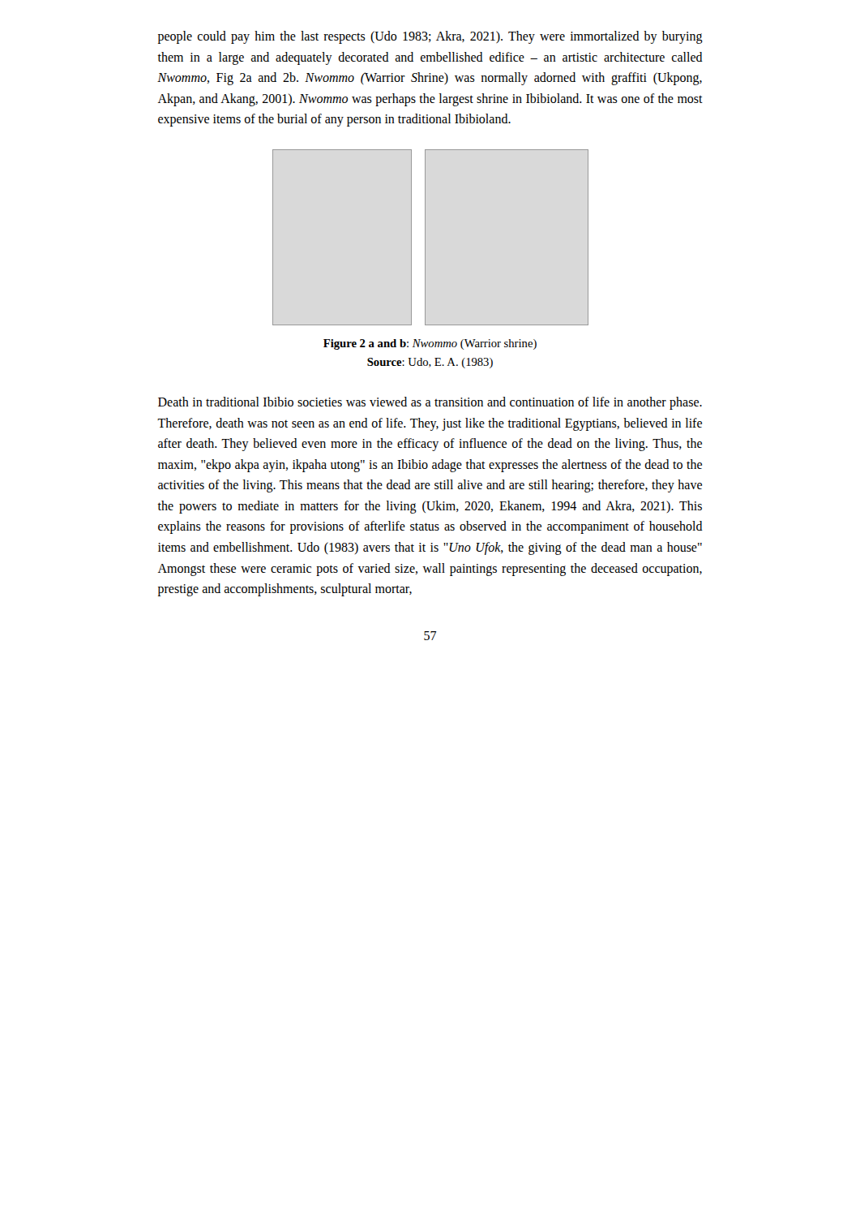people could pay him the last respects (Udo 1983; Akra, 2021). They were immortalized by burying them in a large and adequately decorated and embellished edifice – an artistic architecture called Nwommo, Fig 2a and 2b. Nwommo (Warrior Shrine) was normally adorned with graffiti (Ukpong, Akpan, and Akang, 2001). Nwommo was perhaps the largest shrine in Ibibioland. It was one of the most expensive items of the burial of any person in traditional Ibibioland.
Figure 2 a and b: Nwommo (Warrior shrine) Source: Udo, E. A. (1983)
Death in traditional Ibibio societies was viewed as a transition and continuation of life in another phase. Therefore, death was not seen as an end of life. They, just like the traditional Egyptians, believed in life after death. They believed even more in the efficacy of influence of the dead on the living. Thus, the maxim, "ekpo akpa ayin, ikpaha utong" is an Ibibio adage that expresses the alertness of the dead to the activities of the living. This means that the dead are still alive and are still hearing; therefore, they have the powers to mediate in matters for the living (Ukim, 2020, Ekanem, 1994 and Akra, 2021). This explains the reasons for provisions of afterlife status as observed in the accompaniment of household items and embellishment. Udo (1983) avers that it is "Uno Ufok, the giving of the dead man a house" Amongst these were ceramic pots of varied size, wall paintings representing the deceased occupation, prestige and accomplishments, sculptural mortar,
57